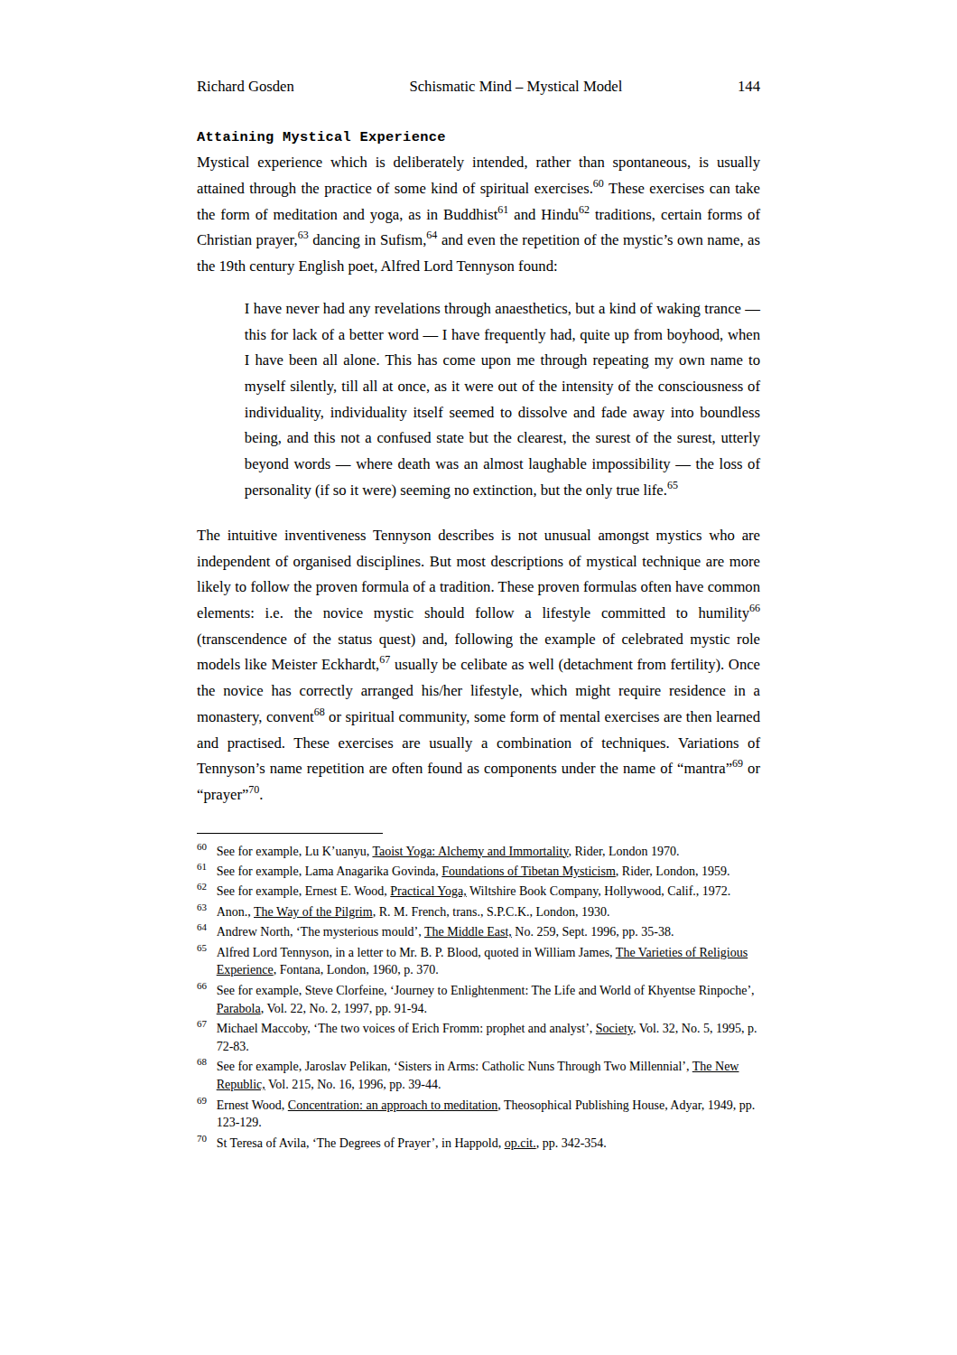Richard Gosden Schismatic Mind – Mystical Model 144
Attaining Mystical Experience
Mystical experience which is deliberately intended, rather than spontaneous, is usually attained through the practice of some kind of spiritual exercises.60 These exercises can take the form of meditation and yoga, as in Buddhist61 and Hindu62 traditions, certain forms of Christian prayer,63 dancing in Sufism,64 and even the repetition of the mystic’s own name, as the 19th century English poet, Alfred Lord Tennyson found:
I have never had any revelations through anaesthetics, but a kind of waking trance — this for lack of a better word — I have frequently had, quite up from boyhood, when I have been all alone. This has come upon me through repeating my own name to myself silently, till all at once, as it were out of the intensity of the consciousness of individuality, individuality itself seemed to dissolve and fade away into boundless being, and this not a confused state but the clearest, the surest of the surest, utterly beyond words — where death was an almost laughable impossibility — the loss of personality (if so it were) seeming no extinction, but the only true life.65
The intuitive inventiveness Tennyson describes is not unusual amongst mystics who are independent of organised disciplines. But most descriptions of mystical technique are more likely to follow the proven formula of a tradition. These proven formulas often have common elements: i.e. the novice mystic should follow a lifestyle committed to humility66 (transcendence of the status quest) and, following the example of celebrated mystic role models like Meister Eckhardt,67 usually be celibate as well (detachment from fertility). Once the novice has correctly arranged his/her lifestyle, which might require residence in a monastery, convent68 or spiritual community, some form of mental exercises are then learned and practised. These exercises are usually a combination of techniques. Variations of Tennyson’s name repetition are often found as components under the name of “mantra”69 or “prayer”70.
See for example, Lu K’uanyu, Taoist Yoga: Alchemy and Immortality, Rider, London 1970.
See for example, Lama Anagarika Govinda, Foundations of Tibetan Mysticism, Rider, London, 1959.
See for example, Ernest E. Wood, Practical Yoga, Wiltshire Book Company, Hollywood, Calif., 1972.
Anon., The Way of the Pilgrim, R. M. French, trans., S.P.C.K., London, 1930.
Andrew North, ‘The mysterious mould’, The Middle East, No. 259, Sept. 1996, pp. 35-38.
Alfred Lord Tennyson, in a letter to Mr. B. P. Blood, quoted in William James, The Varieties of Religious Experience, Fontana, London, 1960, p. 370.
See for example, Steve Clorfeine, ‘Journey to Enlightenment: The Life and World of Khyentse Rinpoche’, Parabola, Vol. 22, No. 2, 1997, pp. 91-94.
Michael Maccoby, ‘The two voices of Erich Fromm: prophet and analyst’, Society, Vol. 32, No. 5, 1995, p. 72-83.
See for example, Jaroslav Pelikan, ‘Sisters in Arms: Catholic Nuns Through Two Millennial’, The New Republic, Vol. 215, No. 16, 1996, pp. 39-44.
Ernest Wood, Concentration: an approach to meditation, Theosophical Publishing House, Adyar, 1949, pp. 123-129.
St Teresa of Avila, ‘The Degrees of Prayer’, in Happold, op.cit., pp. 342-354.